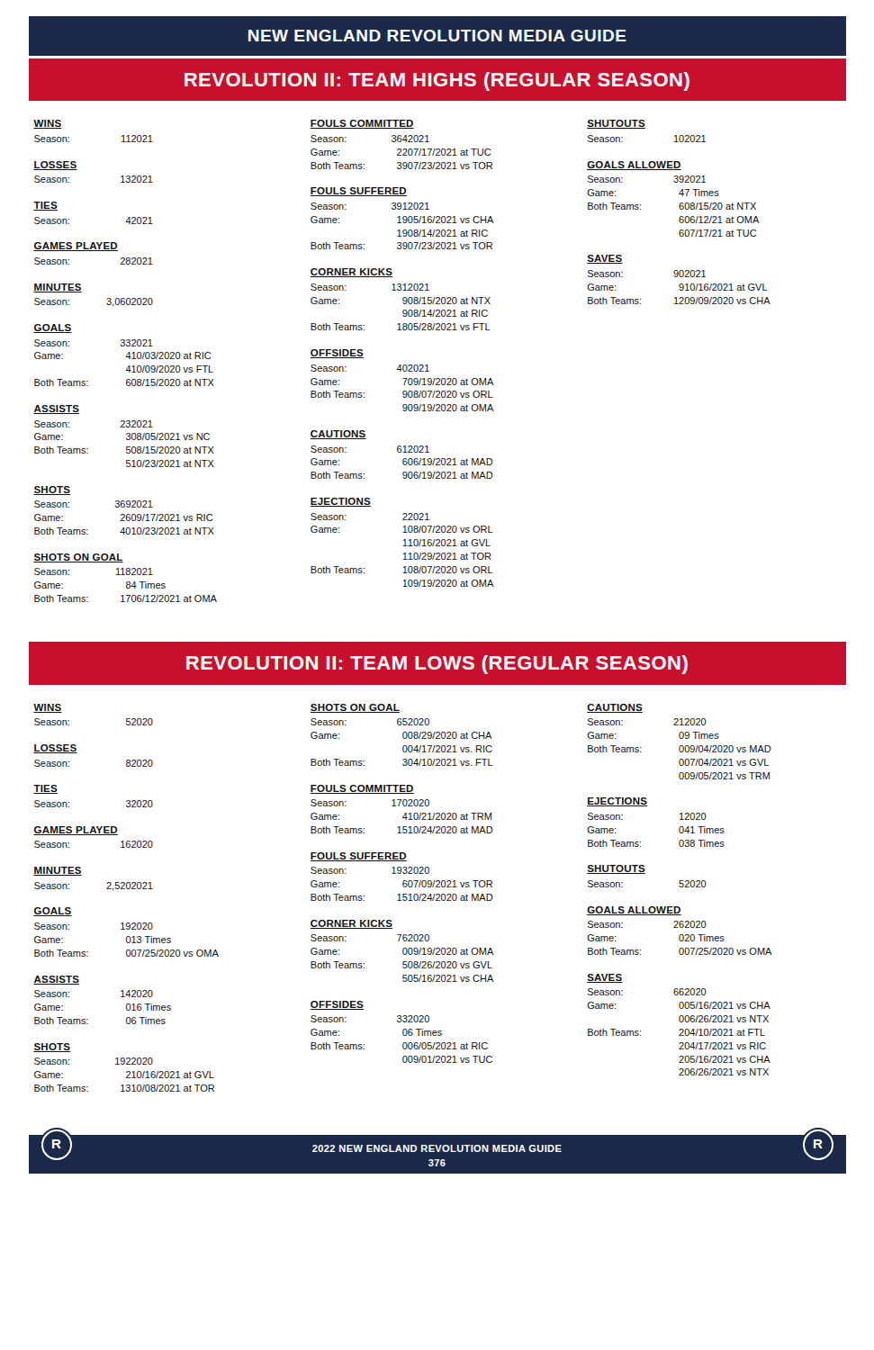New England Revolution Media Guide
Revolution II: Team Highs (Regular Season)
Wins
| Season: | 11 | 2021 |
Losses
| Season: | 13 | 2021 |
Ties
| Season: | 4 | 2021 |
Games Played
| Season: | 28 | 2021 |
Minutes
| Season: | 3,060 | 2020 |
Goals
| Season: | 33 | 2021 |
| Game: | 4 | 10/03/2020 at RIC |
| | 4 | 10/09/2020 vs FTL |
| Both Teams: | 6 | 08/15/2020 at NTX |
Assists
| Season: | 23 | 2021 |
| Game: | 3 | 08/05/2021 vs NC |
| Both Teams: | 5 | 08/15/2020 at NTX |
| | 5 | 10/23/2021 at NTX |
Shots
| Season: | 369 | 2021 |
| Game: | 26 | 09/17/2021 vs RIC |
| Both Teams: | 40 | 10/23/2021 at NTX |
Shots on Goal
| Season: | 118 | 2021 |
| Game: | 8 | 4 Times |
| Both Teams: | 17 | 06/12/2021 at OMA |
Fouls Committed
| Season: | 364 | 2021 |
| Game: | 22 | 07/17/2021 at TUC |
| Both Teams: | 39 | 07/23/2021 vs TOR |
Fouls Suffered
| Season: | 391 | 2021 |
| Game: | 19 | 05/16/2021 vs CHA |
| | 19 | 08/14/2021 at RIC |
| Both Teams: | 39 | 07/23/2021 vs TOR |
Corner Kicks
| Season: | 131 | 2021 |
| Game: | 9 | 08/15/2020 at NTX |
| | 9 | 08/14/2021 at RIC |
| Both Teams: | 18 | 05/28/2021 vs FTL |
Offsides
| Season: | 40 | 2021 |
| Game: | 7 | 09/19/2020 at OMA |
| Both Teams: | 9 | 08/07/2020 vs ORL |
| | 9 | 09/19/2020 at OMA |
Cautions
| Season: | 61 | 2021 |
| Game: | 6 | 06/19/2021 at MAD |
| Both Teams: | 9 | 06/19/2021 at MAD |
Ejections
| Season: | 2 | 2021 |
| Game: | 1 | 08/07/2020 vs ORL |
| | 1 | 10/16/2021 at GVL |
| | 1 | 10/29/2021 at TOR |
| Both Teams: | 1 | 08/07/2020 vs ORL |
| | 1 | 09/19/2020 at OMA |
Shutouts
| Season: | 10 | 2021 |
Goals Allowed
| Season: | 39 | 2021 |
| Game: | 4 | 7 Times |
| Both Teams: | 6 | 08/15/20 at NTX |
| | 6 | 06/12/21 at OMA |
| | 6 | 07/17/21 at TUC |
Saves
| Season: | 90 | 2021 |
| Game: | 9 | 10/16/2021 at GVL |
| Both Teams: | 12 | 09/09/2020 vs CHA |
Revolution II: Team Lows (Regular Season)
Wins
| Season: | 5 | 2020 |
Losses
| Season: | 8 | 2020 |
Ties
| Season: | 3 | 2020 |
Games Played
| Season: | 16 | 2020 |
Minutes
| Season: | 2,520 | 2021 |
Goals
| Season: | 19 | 2020 |
| Game: | 0 | 13 Times |
| Both Teams: | 0 | 07/25/2020 vs OMA |
Assists
| Season: | 14 | 2020 |
| Game: | 0 | 16 Times |
| Both Teams: | 0 | 6 Times |
Shots
| Season: | 192 | 2020 |
| Game: | 2 | 10/16/2021 at GVL |
| Both Teams: | 13 | 10/08/2021 at TOR |
Shots on Goal
| Season: | 65 | 2020 |
| Game: | 0 | 08/29/2020 at CHA |
| | 0 | 04/17/2021 vs. RIC |
| Both Teams: | 3 | 04/10/2021 vs. FTL |
Fouls Committed
| Season: | 170 | 2020 |
| Game: | 4 | 10/21/2020 at TRM |
| Both Teams: | 15 | 10/24/2020 at MAD |
Fouls Suffered
| Season: | 193 | 2020 |
| Game: | 6 | 07/09/2021 vs TOR |
| Both Teams: | 15 | 10/24/2020 at MAD |
Corner Kicks
| Season: | 76 | 2020 |
| Game: | 0 | 09/19/2020 at OMA |
| Both Teams: | 5 | 08/26/2020 vs GVL |
| | 5 | 05/16/2021 vs CHA |
Offsides
| Season: | 33 | 2020 |
| Game: | 0 | 6 Times |
| Both Teams: | 0 | 06/05/2021 at RIC |
| | 0 | 09/01/2021 vs TUC |
Cautions
| Season: | 21 | 2020 |
| Game: | 0 | 9 Times |
| Both Teams: | 0 | 09/04/2020 vs MAD |
| | 0 | 07/04/2021 vs GVL |
| | 0 | 09/05/2021 vs TRM |
Ejections
| Season: | 1 | 2020 |
| Game: | 0 | 41 Times |
| Both Teams: | 0 | 38 Times |
Shutouts
| Season: | 5 | 2020 |
Goals Allowed
| Season: | 26 | 2020 |
| Game: | 0 | 20 Times |
| Both Teams: | 0 | 07/25/2020 vs OMA |
Saves
| Season: | 66 | 2020 |
| Game: | 0 | 05/16/2021 vs CHA |
| | 0 | 06/26/2021 vs NTX |
| Both Teams: | 2 | 04/10/2021 at FTL |
| | 2 | 04/17/2021 vs RIC |
| | 2 | 05/16/2021 vs CHA |
| | 2 | 06/26/2021 vs NTX |
R
2022 NEW ENGLAND REVOLUTION MEDIA GUIDE 376
R